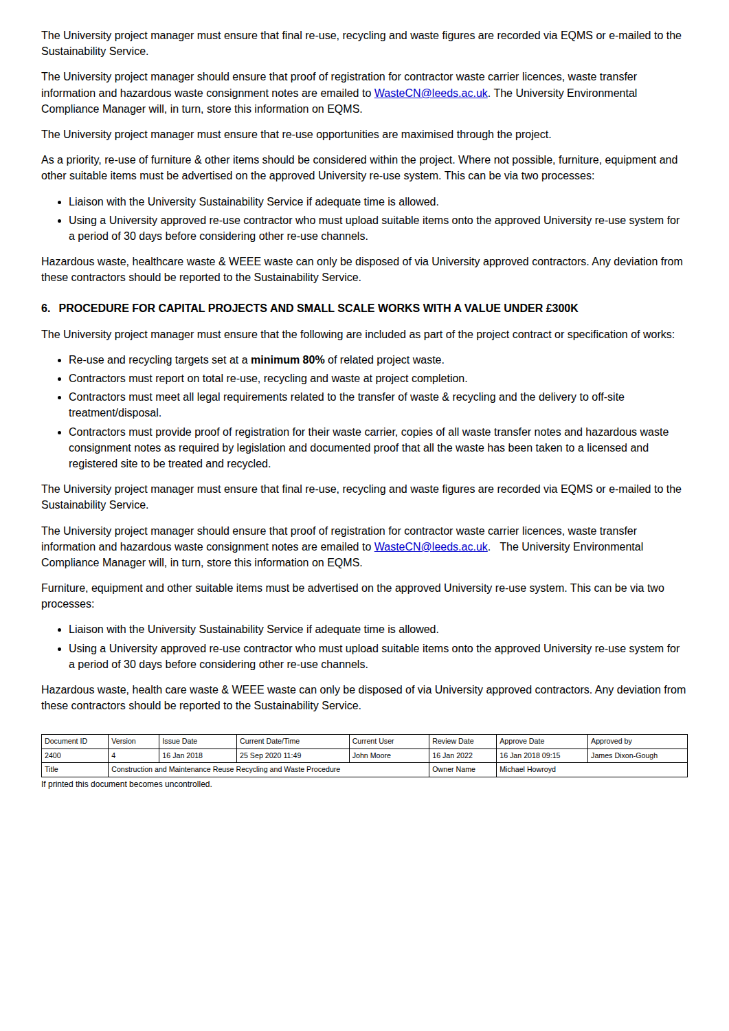The University project manager must ensure that final re-use, recycling and waste figures are recorded via EQMS or e-mailed to the Sustainability Service.
The University project manager should ensure that proof of registration for contractor waste carrier licences, waste transfer information and hazardous waste consignment notes are emailed to WasteCN@leeds.ac.uk. The University Environmental Compliance Manager will, in turn, store this information on EQMS.
The University project manager must ensure that re-use opportunities are maximised through the project.
As a priority, re-use of furniture & other items should be considered within the project. Where not possible, furniture, equipment and other suitable items must be advertised on the approved University re-use system. This can be via two processes:
Liaison with the University Sustainability Service if adequate time is allowed.
Using a University approved re-use contractor who must upload suitable items onto the approved University re-use system for a period of 30 days before considering other re-use channels.
Hazardous waste, healthcare waste & WEEE waste can only be disposed of via University approved contractors. Any deviation from these contractors should be reported to the Sustainability Service.
6. PROCEDURE FOR CAPITAL PROJECTS AND SMALL SCALE WORKS WITH A VALUE UNDER £300K
The University project manager must ensure that the following are included as part of the project contract or specification of works:
Re-use and recycling targets set at a minimum 80% of related project waste.
Contractors must report on total re-use, recycling and waste at project completion.
Contractors must meet all legal requirements related to the transfer of waste & recycling and the delivery to off-site treatment/disposal.
Contractors must provide proof of registration for their waste carrier, copies of all waste transfer notes and hazardous waste consignment notes as required by legislation and documented proof that all the waste has been taken to a licensed and registered site to be treated and recycled.
The University project manager must ensure that final re-use, recycling and waste figures are recorded via EQMS or e-mailed to the Sustainability Service.
The University project manager should ensure that proof of registration for contractor waste carrier licences, waste transfer information and hazardous waste consignment notes are emailed to WasteCN@leeds.ac.uk. The University Environmental Compliance Manager will, in turn, store this information on EQMS.
Furniture, equipment and other suitable items must be advertised on the approved University re-use system. This can be via two processes:
Liaison with the University Sustainability Service if adequate time is allowed.
Using a University approved re-use contractor who must upload suitable items onto the approved University re-use system for a period of 30 days before considering other re-use channels.
Hazardous waste, health care waste & WEEE waste can only be disposed of via University approved contractors. Any deviation from these contractors should be reported to the Sustainability Service.
| Document ID | Version | Issue Date | Current Date/Time | Current User | Review Date | Approve Date | Approved by |
| --- | --- | --- | --- | --- | --- | --- | --- |
| 2400 | 4 | 16 Jan 2018 | 25 Sep 2020 11:49 | John Moore | 16 Jan 2022 | 16 Jan 2018 09:15 | James Dixon-Gough |
| Title | Construction and Maintenance Reuse Recycling and Waste Procedure | Owner Name | Michael Howroyd |
If printed this document becomes uncontrolled.